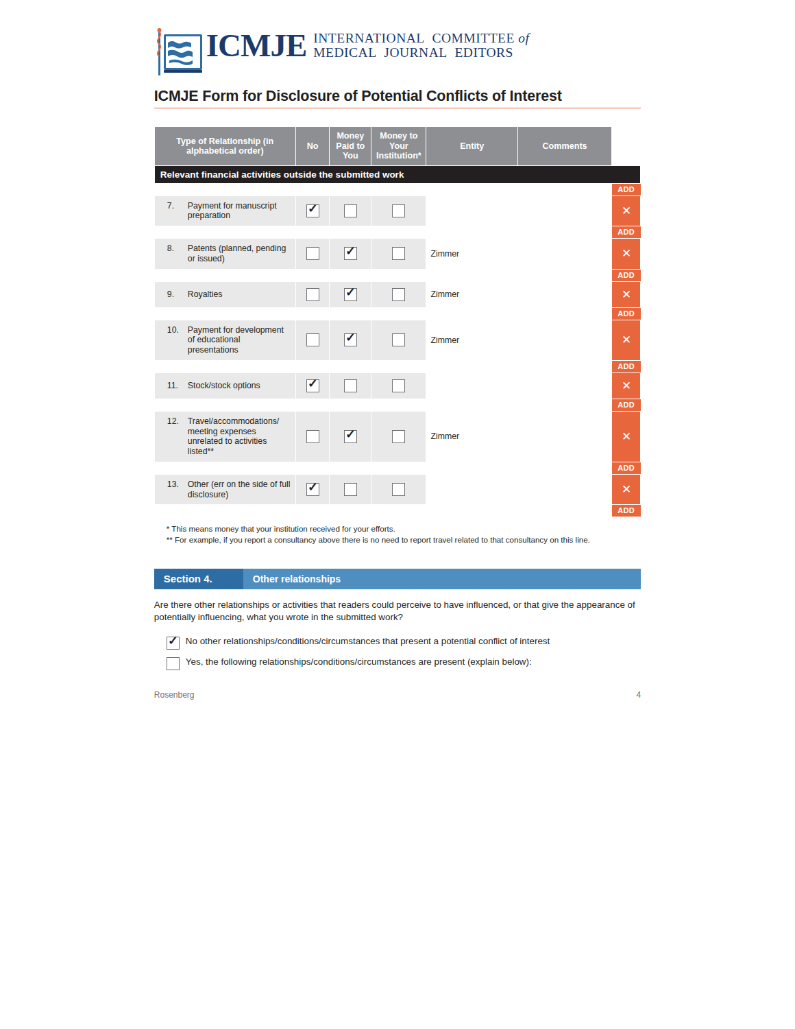ICMJE
INTERNATIONAL COMMITTEE of
MEDICAL JOURNAL EDITORS
ICMJE Form for Disclosure of Potential Conflicts of Interest
| Relevant financial activities outside the submitted work |
| Type of Relationship (in alphabetical order) | No | Money Paid to You | Money to Your Institution* | Entity | Comments | |
| | ADD |
| 7. Payment for manuscript preparation | | | | | | ✕ |
| | ADD |
| 8. Patents (planned, pending or issued) | | | | Zimmer | | ✕ |
| | ADD |
| 9. Royalties | | | | Zimmer | | ✕ |
| | ADD |
| 10. Payment for development of educational presentations | | | | Zimmer | | ✕ |
| | ADD |
| 11. Stock/stock options | | | | | | ✕ |
| | ADD |
| 12. Travel/accommodations/ meeting expenses unrelated to activities listed** | | | | Zimmer | | ✕ |
| | ADD |
| 13. Other (err on the side of full disclosure) | | | | | | ✕ |
| | ADD |
* This means money that your institution received for your efforts.
** For example, if you report a consultancy above there is no need to report travel related to that consultancy on this line.
Section 4.
Other relationships
Are there other relationships or activities that readers could perceive to have influenced, or that give the appearance of potentially influencing, what you wrote in the submitted work?
No other relationships/conditions/circumstances that present a potential conflict of interest
Yes, the following relationships/conditions/circumstances are present (explain below):
Rosenberg 4